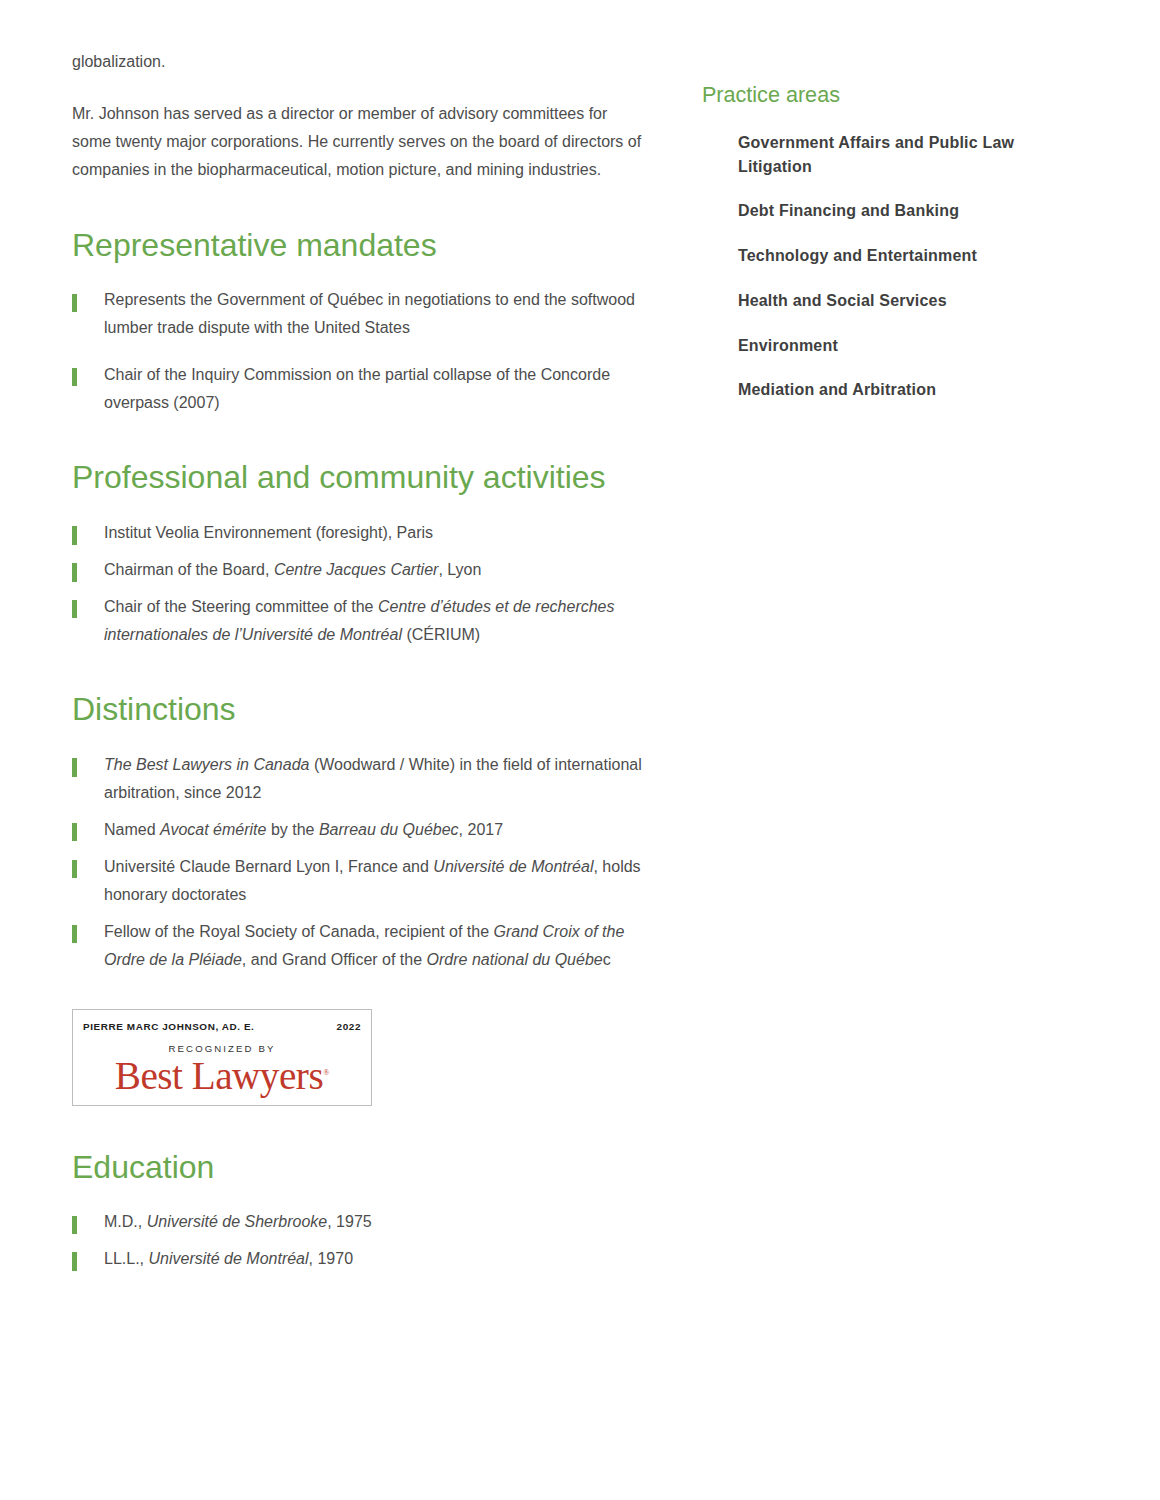globalization.
Mr. Johnson has served as a director or member of advisory committees for some twenty major corporations. He currently serves on the board of directors of companies in the biopharmaceutical, motion picture, and mining industries.
Representative mandates
Represents the Government of Québec in negotiations to end the softwood lumber trade dispute with the United States
Chair of the Inquiry Commission on the partial collapse of the Concorde overpass (2007)
Professional and community activities
Institut Veolia Environnement (foresight), Paris
Chairman of the Board, Centre Jacques Cartier, Lyon
Chair of the Steering committee of the Centre d’études et de recherches internationales de l’Université de Montréal (CÉRIUM)
Distinctions
The Best Lawyers in Canada (Woodward / White) in the field of international arbitration, since 2012
Named Avocat émérite by the Barreau du Québec, 2017
Université Claude Bernard Lyon I, France and Université de Montréal, holds honorary doctorates
Fellow of the Royal Society of Canada, recipient of the Grand Croix of the Ordre de la Pléiade, and Grand Officer of the Ordre national du Québec
Pierre Marc Johnson, Ad. E. 2022
Recognized by
Best Lawyers®
Education
M.D., Université de Sherbrooke, 1975
LL.L., Université de Montréal, 1970
Practice areas
Government Affairs and Public Law Litigation
Debt Financing and Banking
Technology and Entertainment
Health and Social Services
Environment
Mediation and Arbitration